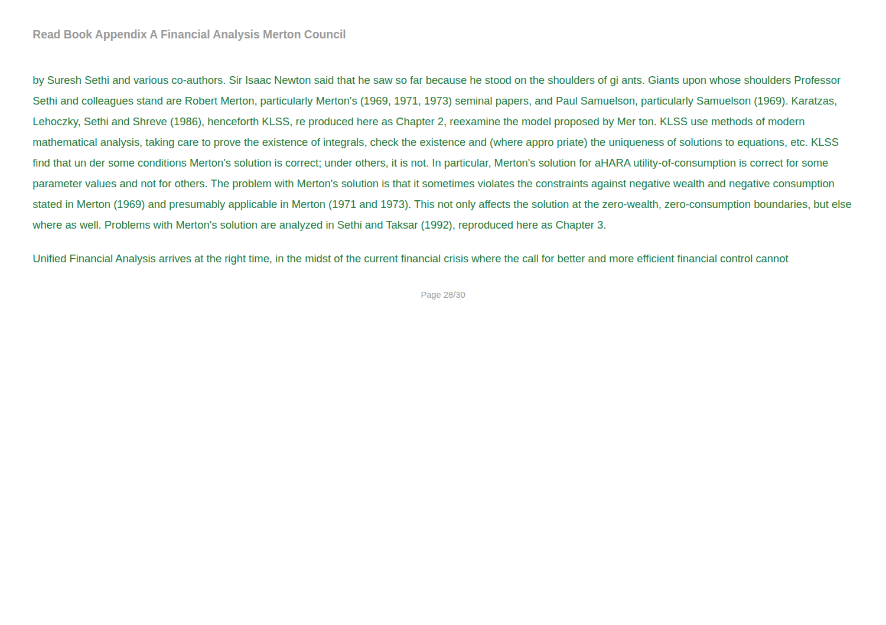Read Book Appendix A Financial Analysis Merton Council
by Suresh Sethi and various co-authors. Sir Isaac Newton said that he saw so far because he stood on the shoulders of gi ants. Giants upon whose shoulders Professor Sethi and colleagues stand are Robert Merton, particularly Merton's (1969, 1971, 1973) seminal papers, and Paul Samuelson, particularly Samuelson (1969). Karatzas, Lehoczky, Sethi and Shreve (1986), henceforth KLSS, re produced here as Chapter 2, reexamine the model proposed by Mer ton. KLSS use methods of modern mathematical analysis, taking care to prove the existence of integrals, check the existence and (where appro priate) the uniqueness of solutions to equations, etc. KLSS find that un der some conditions Merton's solution is correct; under others, it is not. In particular, Merton's solution for aHARA utility-of-consumption is correct for some parameter values and not for others. The problem with Merton's solution is that it sometimes violates the constraints against negative wealth and negative consumption stated in Merton (1969) and presumably applicable in Merton (1971 and 1973). This not only affects the solution at the zero-wealth, zero-consumption boundaries, but else where as well. Problems with Merton's solution are analyzed in Sethi and Taksar (1992), reproduced here as Chapter 3.
Unified Financial Analysis arrives at the right time, in the midst of the current financial crisis where the call for better and more efficient financial control cannot
Page 28/30